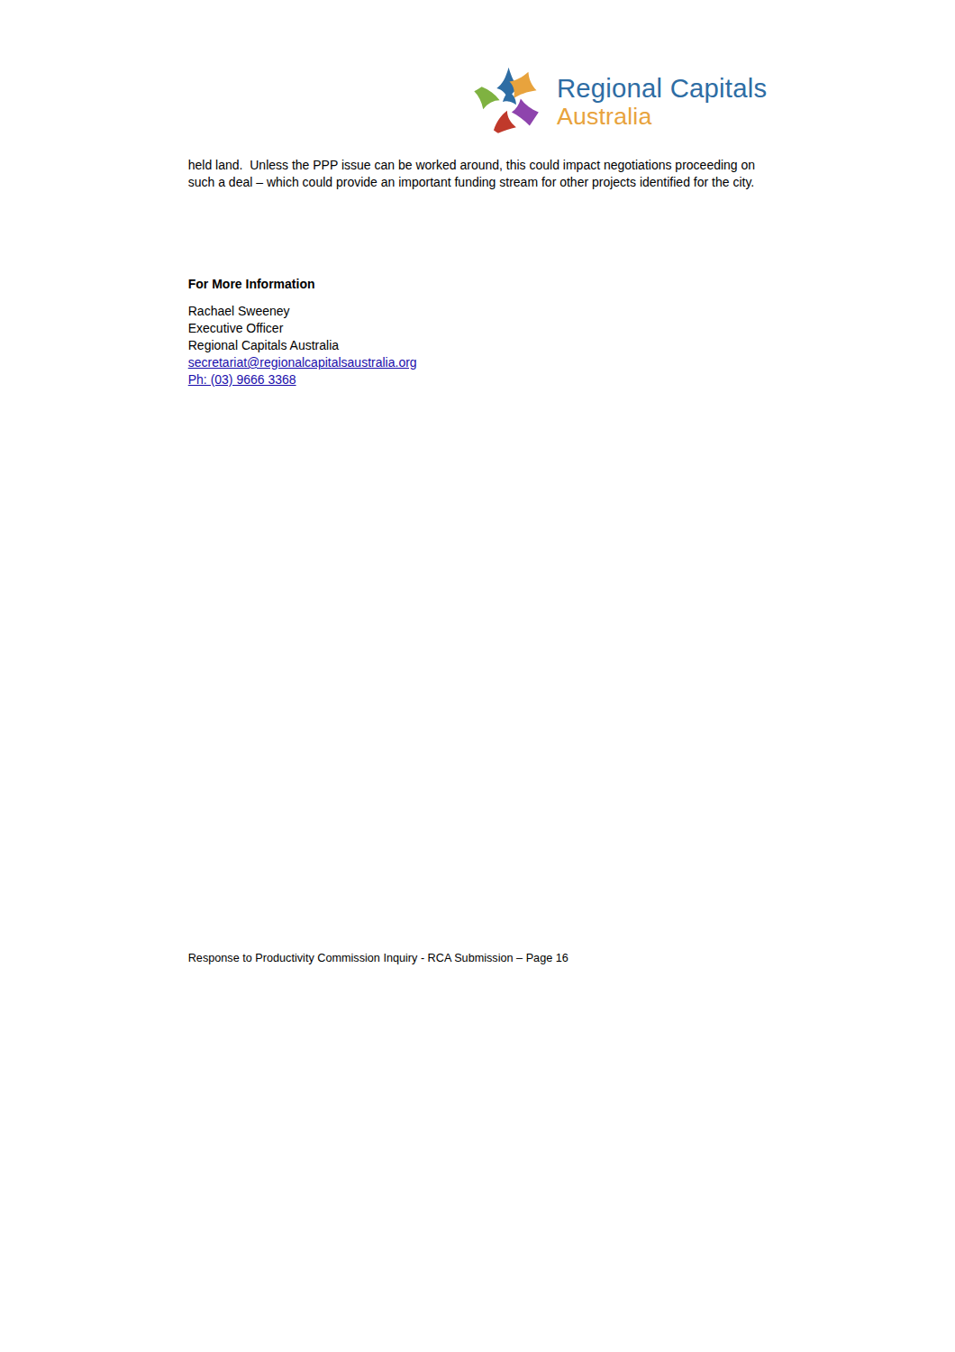Regional Capitals
Australia
held land. Unless the PPP issue can be worked around, this could impact negotiations proceeding on such a deal – which could provide an important funding stream for other projects identified for the city.
For More Information
Rachael Sweeney
Executive Officer
Regional Capitals Australia
secretariat@regionalcapitalsaustralia.org
Ph: (03) 9666 3368
Response to Productivity Commission Inquiry - RCA Submission – Page 16